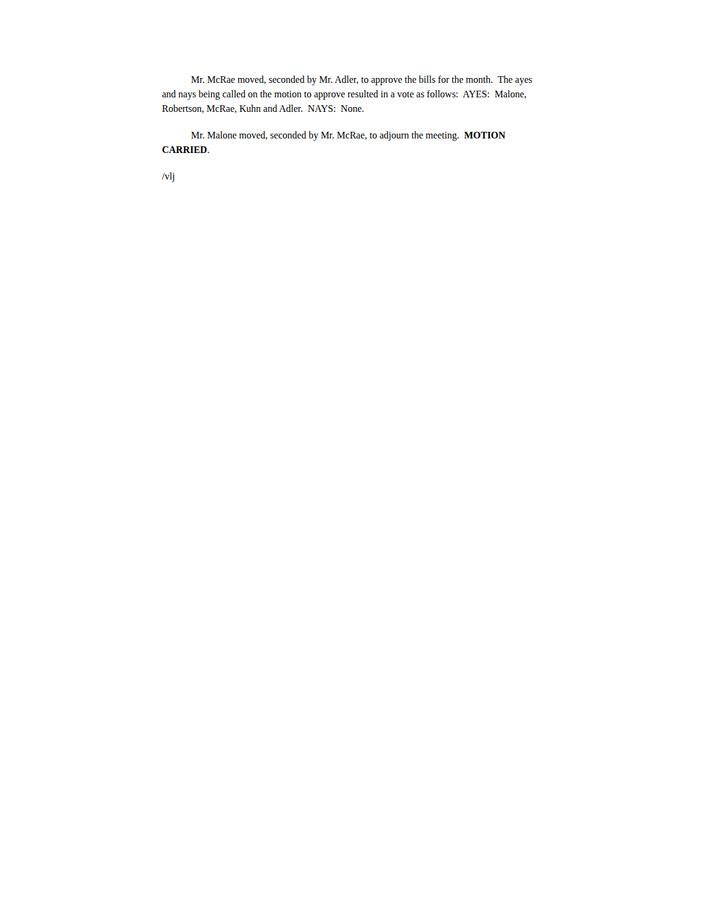Mr. McRae moved, seconded by Mr. Adler, to approve the bills for the month. The ayes and nays being called on the motion to approve resulted in a vote as follows: AYES: Malone, Robertson, McRae, Kuhn and Adler. NAYS: None.
Mr. Malone moved, seconded by Mr. McRae, to adjourn the meeting. MOTION CARRIED.
/vlj